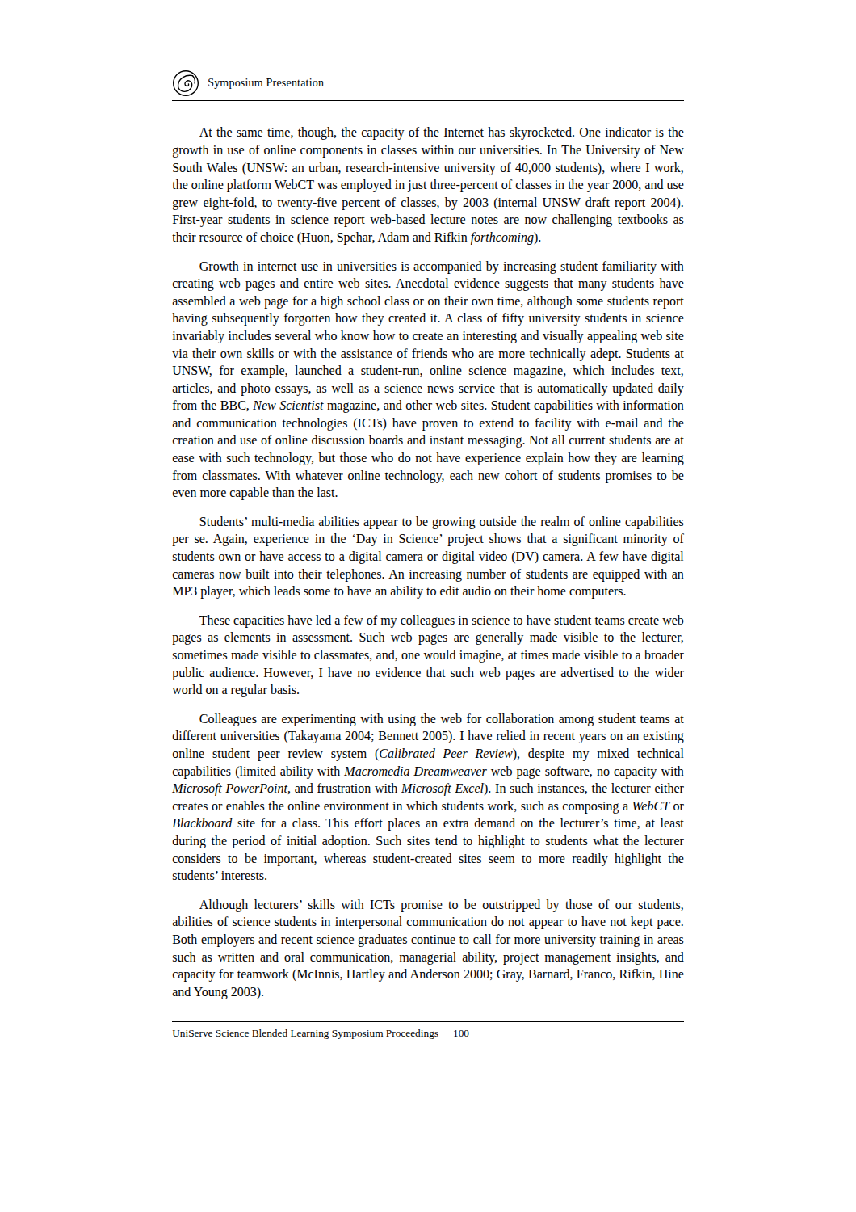Symposium Presentation
At the same time, though, the capacity of the Internet has skyrocketed. One indicator is the growth in use of online components in classes within our universities. In The University of New South Wales (UNSW: an urban, research-intensive university of 40,000 students), where I work, the online platform WebCT was employed in just three-percent of classes in the year 2000, and use grew eight-fold, to twenty-five percent of classes, by 2003 (internal UNSW draft report 2004). First-year students in science report web-based lecture notes are now challenging textbooks as their resource of choice (Huon, Spehar, Adam and Rifkin forthcoming).
Growth in internet use in universities is accompanied by increasing student familiarity with creating web pages and entire web sites. Anecdotal evidence suggests that many students have assembled a web page for a high school class or on their own time, although some students report having subsequently forgotten how they created it. A class of fifty university students in science invariably includes several who know how to create an interesting and visually appealing web site via their own skills or with the assistance of friends who are more technically adept. Students at UNSW, for example, launched a student-run, online science magazine, which includes text, articles, and photo essays, as well as a science news service that is automatically updated daily from the BBC, New Scientist magazine, and other web sites. Student capabilities with information and communication technologies (ICTs) have proven to extend to facility with e-mail and the creation and use of online discussion boards and instant messaging. Not all current students are at ease with such technology, but those who do not have experience explain how they are learning from classmates. With whatever online technology, each new cohort of students promises to be even more capable than the last.
Students’ multi-media abilities appear to be growing outside the realm of online capabilities per se. Again, experience in the ‘Day in Science’ project shows that a significant minority of students own or have access to a digital camera or digital video (DV) camera. A few have digital cameras now built into their telephones. An increasing number of students are equipped with an MP3 player, which leads some to have an ability to edit audio on their home computers.
These capacities have led a few of my colleagues in science to have student teams create web pages as elements in assessment. Such web pages are generally made visible to the lecturer, sometimes made visible to classmates, and, one would imagine, at times made visible to a broader public audience. However, I have no evidence that such web pages are advertised to the wider world on a regular basis.
Colleagues are experimenting with using the web for collaboration among student teams at different universities (Takayama 2004; Bennett 2005). I have relied in recent years on an existing online student peer review system (Calibrated Peer Review), despite my mixed technical capabilities (limited ability with Macromedia Dreamweaver web page software, no capacity with Microsoft PowerPoint, and frustration with Microsoft Excel). In such instances, the lecturer either creates or enables the online environment in which students work, such as composing a WebCT or Blackboard site for a class. This effort places an extra demand on the lecturer’s time, at least during the period of initial adoption. Such sites tend to highlight to students what the lecturer considers to be important, whereas student-created sites seem to more readily highlight the students’ interests.
Although lecturers’ skills with ICTs promise to be outstripped by those of our students, abilities of science students in interpersonal communication do not appear to have not kept pace. Both employers and recent science graduates continue to call for more university training in areas such as written and oral communication, managerial ability, project management insights, and capacity for teamwork (McInnis, Hartley and Anderson 2000; Gray, Barnard, Franco, Rifkin, Hine and Young 2003).
UniServe Science Blended Learning Symposium Proceedings 100